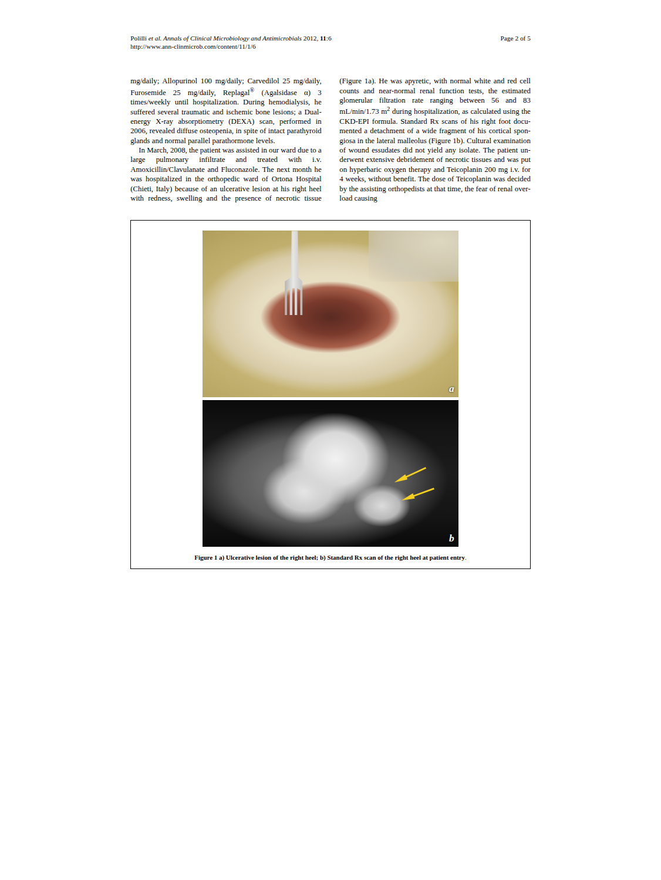Polilli et al. Annals of Clinical Microbiology and Antimicrobials 2012, 11:6
http://www.ann-clinmicrob.com/content/11/1/6
Page 2 of 5
mg/daily; Allopurinol 100 mg/daily; Carvedilol 25 mg/daily, Furosemide 25 mg/daily, Replagal® (Agalsidase α) 3 times/weekly until hospitalization. During hemodialysis, he suffered several traumatic and ischemic bone lesions; a Dual-energy X-ray absorptiometry (DEXA) scan, performed in 2006, revealed diffuse osteopenia, in spite of intact parathyroid glands and normal parallel parathormone levels.
In March, 2008, the patient was assisted in our ward due to a large pulmonary infiltrate and treated with i.v. Amoxicillin/Clavulanate and Fluconazole. The next month he was hospitalized in the orthopedic ward of Ortona Hospital (Chieti, Italy) because of an ulcerative lesion at his right heel with redness, swelling and the presence of necrotic tissue (Figure 1a). He was apyretic, with normal white and red cell counts and near-normal renal function tests, the estimated glomerular filtration rate ranging between 56 and 83 mL/min/1.73 m2 during hospitalization, as calculated using the CKD-EPI formula. Standard Rx scans of his right foot documented a detachment of a wide fragment of his cortical spongiosa in the lateral malleolus (Figure 1b). Cultural examination of wound essudates did not yield any isolate. The patient underwent extensive debridement of necrotic tissues and was put on hyperbaric oxygen therapy and Teicoplanin 200 mg i.v. for 4 weeks, without benefit. The dose of Teicoplanin was decided by the assisting orthopedists at that time, the fear of renal overload causing
a
b
Figure 1 a) Ulcerative lesion of the right heel; b) Standard Rx scan of the right heel at patient entry.